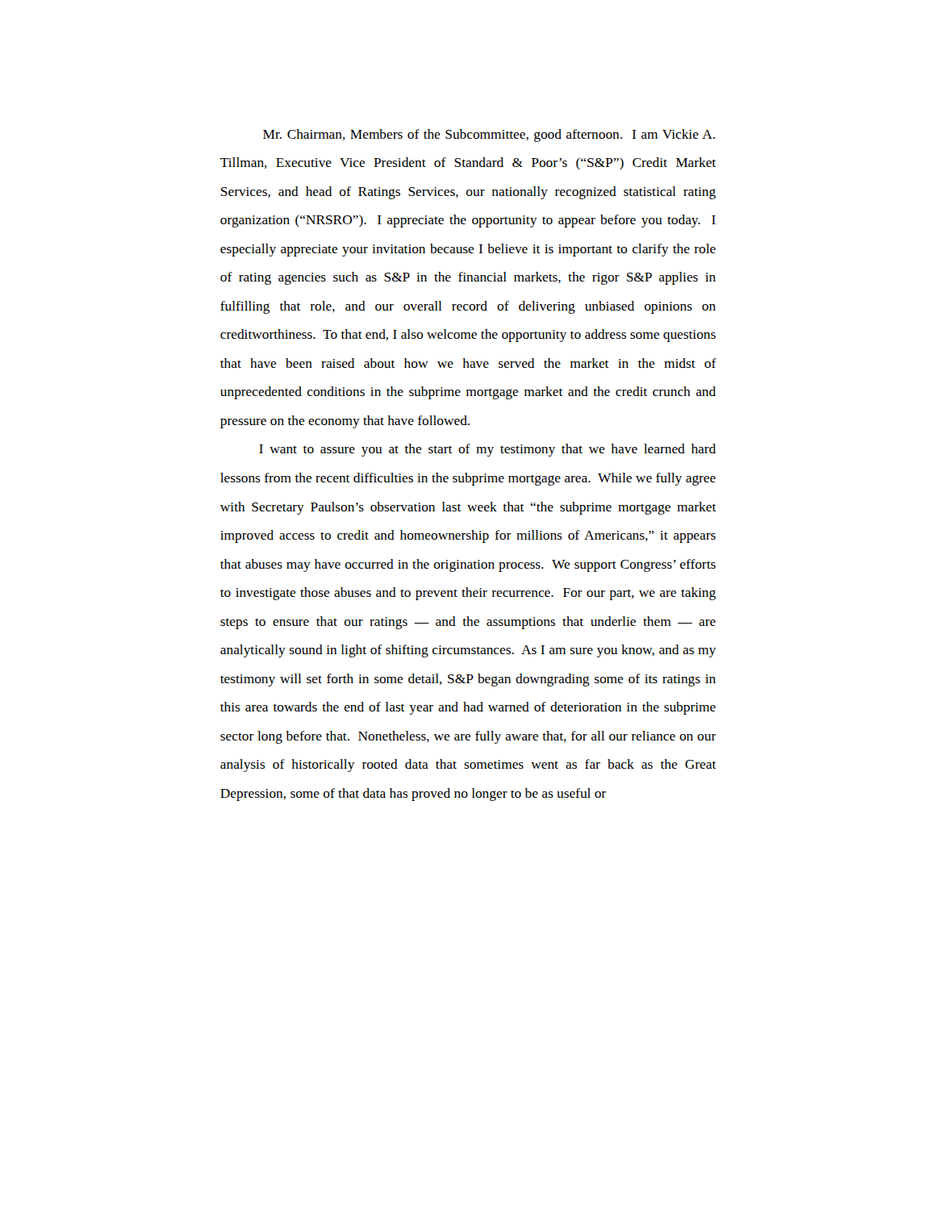Mr. Chairman, Members of the Subcommittee, good afternoon. I am Vickie A. Tillman, Executive Vice President of Standard & Poor’s (“S&P”) Credit Market Services, and head of Ratings Services, our nationally recognized statistical rating organization (“NRSRO”). I appreciate the opportunity to appear before you today. I especially appreciate your invitation because I believe it is important to clarify the role of rating agencies such as S&P in the financial markets, the rigor S&P applies in fulfilling that role, and our overall record of delivering unbiased opinions on creditworthiness. To that end, I also welcome the opportunity to address some questions that have been raised about how we have served the market in the midst of unprecedented conditions in the subprime mortgage market and the credit crunch and pressure on the economy that have followed.
I want to assure you at the start of my testimony that we have learned hard lessons from the recent difficulties in the subprime mortgage area. While we fully agree with Secretary Paulson’s observation last week that “the subprime mortgage market improved access to credit and homeownership for millions of Americans,” it appears that abuses may have occurred in the origination process. We support Congress’ efforts to investigate those abuses and to prevent their recurrence. For our part, we are taking steps to ensure that our ratings — and the assumptions that underlie them — are analytically sound in light of shifting circumstances. As I am sure you know, and as my testimony will set forth in some detail, S&P began downgrading some of its ratings in this area towards the end of last year and had warned of deterioration in the subprime sector long before that. Nonetheless, we are fully aware that, for all our reliance on our analysis of historically rooted data that sometimes went as far back as the Great Depression, some of that data has proved no longer to be as useful or